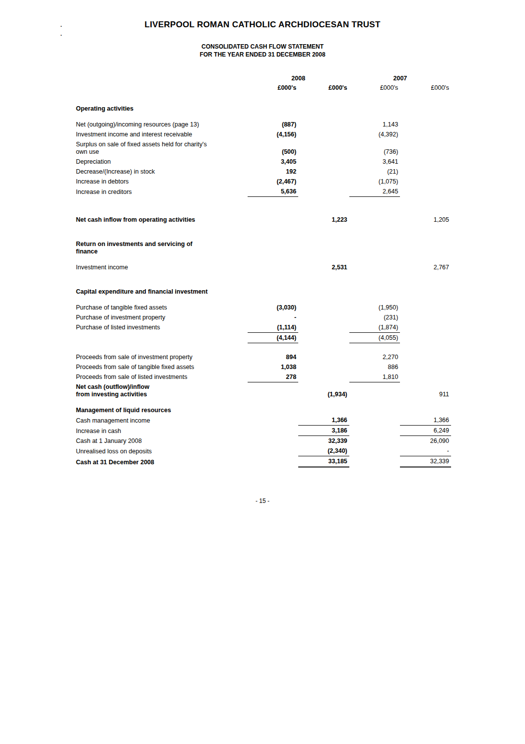.
.
LIVERPOOL ROMAN CATHOLIC ARCHDIOCESAN TRUST
CONSOLIDATED CASH FLOW STATEMENT
FOR THE YEAR ENDED 31 DECEMBER 2008
| | 2008 | 2007 |
| --- | --- | --- |
| | £000's | £000's | £000's | £000's |
| Operating activities | | | | |
| Net (outgoing)/incoming resources (page 13) | (887) | | 1,143 | |
| Investment income and interest receivable | (4,156) | | (4,392) | |
| Surplus on sale of fixed assets held for charity's own use | (500) | | (736) | |
| Depreciation | 3,405 | | 3,641 | |
| Decrease/(Increase) in stock | 192 | | (21) | |
| Increase in debtors | (2,467) | | (1,075) | |
| Increase in creditors | 5,636 | | 2,645 | |
| Net cash inflow from operating activities | | 1,223 | | 1,205 |
| Return on investments and servicing of finance | | | | |
| Investment income | | 2,531 | | 2,767 |
| Capital expenditure and financial investment | | | | |
| Purchase of tangible fixed assets | (3,030) | | (1,950) | |
| Purchase of investment property | - | | (231) | |
| Purchase of listed investments | (1,114) | | (1,874) | |
| | (4,144) | | (4,055) | |
| Proceeds from sale of investment property | 894 | | 2,270 | |
| Proceeds from sale of tangible fixed assets | 1,038 | | 886 | |
| Proceeds from sale of listed investments | 278 | | 1,810 | |
| Net cash (outflow)/inflow from investing activities | | (1,934) | | 911 |
| Management of liquid resources | | | | |
| Cash management income | | 1,366 | | 1,366 |
| Increase in cash | | 3,186 | | 6,249 |
| Cash at 1 January 2008 | | 32,339 | | 26,090 |
| Unrealised loss on deposits | | (2,340) | | - |
| Cash at 31 December 2008 | | 33,185 | | 32,339 |
- 15 -